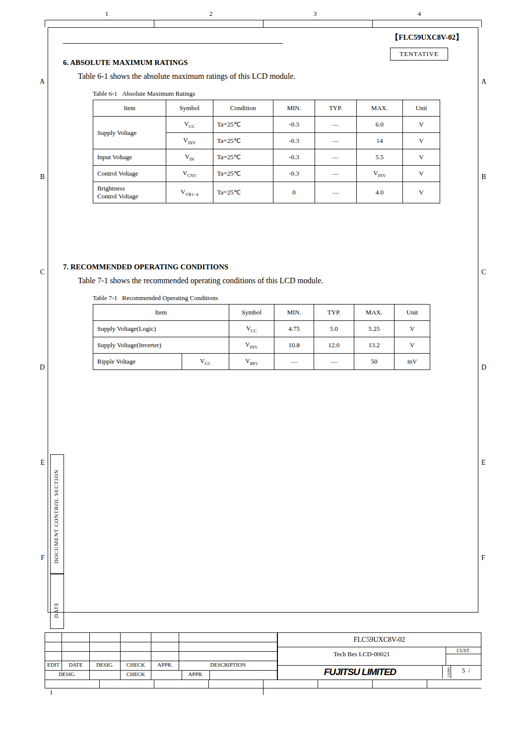1234
A
B
C
D
E
F
【FLC59UXC8V-02】
TENTATIVE
6. ABSOLUTE MAXIMUM RATINGS
Table 6-1 shows the absolute maximum ratings of this LCD module.
Table 6-1 Absolute Maximum Ratings
| Item | Symbol | Condition | MIN. | TYP. | MAX. | Unit |
| --- | --- | --- | --- | --- | --- | --- |
| Supply Voltage | V CC | Ta=25℃ | -0.3 | ― | 6.0 | V |
| V INV | Ta=25℃ | -0.3 | ― | 14 | V |
| Input Voltage | V IN | Ta=25℃ | -0.3 | ― | 5.5 | V |
| Control Voltage | V CNT | Ta=25℃ | -0.3 | ― | V INV | V |
| Brightness Control Voltage | V VR1~4 | Ta=25℃ | 0 | ― | 4.0 | V |
7. RECOMMENDED OPERATING CONDITIONS
Table 7-1 shows the recommended operating conditions of this LCD module.
Table 7-1 Recommended Operating Conditions
| Item | Symbol | MIN. | TYP. | MAX. | Unit |
| --- | --- | --- | --- | --- | --- |
| Supply Voltage(Logic) | V CC | 4.75 | 5.0 | 5.25 | V |
| Supply Voltage(Inverter) | V INV | 10.8 | 12.0 | 13.2 | V |
| Ripple Voltage | V CC | V RP1 | ― | ― | 50 | mV |
DOCUMENT CONTROL SECTION
DATE
A
B
C
D
E
F
EDIT
DATE
DESIG.
CHECK
APPR.
DESCRIPTION
DESIG.
CHECK
APPR.
FLC59UXC8V-02
Tech Bes LCD-00021
CUST.
FUJITSU LIMITED
SHEET
5 /
1